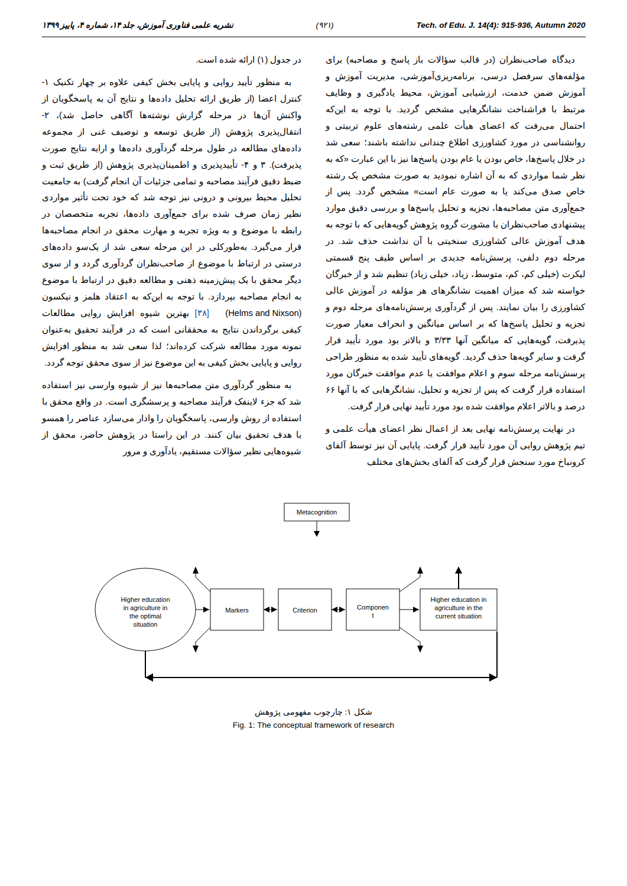Tech. of Edu. J. 14(4): 915-936, Autumn 2020
(۹۲۱)
نشریه علمی فناوری آموزش، جلد ۱۴، شماره ۴، پاییز ۱۳۹۹
دیدگاه صاحب‌نظران (در قالب سؤالات باز پاسخ و مصاحبه) برای مؤلفه‌های سرفصل درسی، برنامه‌ریزی‌آموزشی، مدیریت آموزش و آموزش ضمن خدمت، ارزشیابی آموزش، محیط یادگیری و وظایف مرتبط با فراشناخت نشانگرهایی مشخص گردید. با توجه به این‌که احتمال می‌رفت که اعضای هیأت علمی رشته‌های علوم تربیتی و روانشناسی در مورد کشاورزی اطلاع چندانی نداشته باشند؛ سعی شد در خلال پاسخ‌ها، خاص بودن یا عام بودن پاسخ‌ها نیز با این عبارت «که به نظر شما مواردی که به آن اشاره نمودید به صورت مشخص یک رشته خاص صدق می‌کند یا به صورت عام است» مشخص گردد. پس از جمع‌آوری متن مصاحبه‌ها، تجزیه و تحلیل پاسخ‌ها و بررسی دقیق موارد پیشنهادی صاحب‌نظران با مشورت گروه پژوهش گویه‌هایی که با توجه به هدف آموزش عالی کشاورزی سنخیتی با آن نداشت حذف شد. در مرحله دوم دلفی، پرسش‌نامه جدیدی بر اساس طیف پنج قسمتی لیکرت (خیلی کم، کم، متوسط، زیاد، خیلی زیاد) تنظیم شد و از خبرگان خواسته شد که میزان اهمیت نشانگرهای هر مؤلفه در آموزش عالی کشاورزی را بیان نمایند. پس از گردآوری پرسش‌نامه‌های مرحله دوم و تجزیه و تحلیل پاسخ‌ها که بر اساس میانگین و انحراف معیار صورت پذیرفت، گویه‌هایی که میانگین آنها ۳/۳۳ و بالاتر بود مورد تأیید قرار گرفت و سایر گویه‌ها حذف گردید. گویه‌های تأیید شده به منظور طراحی پرسش‌نامه مرحله سوم و اعلام موافقت یا عدم موافقت خبرگان مورد استفاده قرار گرفت که پس از تجزیه و تحلیل، نشانگرهایی که با آنها ۶۶ درصد و بالاتر اعلام موافقت شده بود مورد تأیید نهایی قرار گرفت.
در نهایت پرسش‌نامه نهایی بعد از اعمال نظر اعضای هیأت علمی و تیم پژوهش روایی آن مورد تأیید قرار گرفت. پایایی آن نیز توسط آلفای کرونباخ مورد سنجش قرار گرفت که آلفای بخش‌های مختلف
در جدول (۱) ارائه شده است.
به منظور تأیید روایی و پایایی بخش کیفی علاوه بر چهار تکنیک ۱- کنترل اعضا (از طریق ارائه تحلیل داده‌ها و نتایج آن به پاسخگویان از واکنش آن‌ها در مرحله گزارش نوشته‌ها آگاهی حاصل شد)، ۲- انتقال‌پذیری پژوهش (از طریق توسعه و توصیف غنی از مجموعه داده‌های مطالعه در طول مرحله گردآوری داده‌ها و ارایه نتایج صورت پذیرفت). ۳ و ۴- تأییدپذیری و اطمینان‌پذیری پژوهش (از طریق ثبت و ضبط دقیق فرآیند مصاحبه و تمامی جزئیات آن انجام گرفت) به جامعیت تحلیل محیط بیرونی و درونی نیز توجه شد که خود تحت تأثیر مواردی نظیر زمان صرف شده برای جمع‌آوری داده‌ها، تجربه متخصصان در رابطه با موضوع و به ویژه تجربه و مهارت محقق در انجام مصاحبه‌ها قرار می‌گیرد. به‌طورکلی در این مرحله سعی شد از یک‌سو داده‌های درستی در ارتباط با موضوع از صاحب‌نظران گردآوری گردد و از سوی دیگر محقق با یک پیش‌زمینه ذهنی و مطالعه دقیق در ارتباط با موضوع به انجام مصاحبه بپردازد. با توجه به این‌که به اعتقاد هلمز و نیکسون(Helms and Nixson) [۳۸] بهترین شیوه افزایش روایی مطالعات کیفی برگرداندن نتایج به محققانی است که در فرآیند تحقیق به‌عنوان نمونه مورد مطالعه شرکت کرده‌اند؛ لذا سعی شد به منظور افزایش روایی و پایایی بخش کیفی به این موضوع نیز از سوی محقق توجه گردد.
به منظور گردآوری متن مصاحبه‌ها نیز از شیوه وارسی نیز استفاده شد که جزء لاینفک فرآیند مصاحبه و پرسشگری است. در واقع محقق با استفاده از روش وارسی، پاسخگویان را وادار می‌سازد عناصر را همسو با هدف تحقیق بیان کنند. در این راستا در پژوهش حاضر، محقق از شیوه‌هایی نظیر سؤالات مستقیم، یادآوری و مرور
Metacognition Higher education in agriculture in the optimal situation Markers Criterion Componen t Higher education in agriculture in the current situation
شکل ۱: چارچوب مفهومی پژوهش Fig. 1: The conceptual framework of research